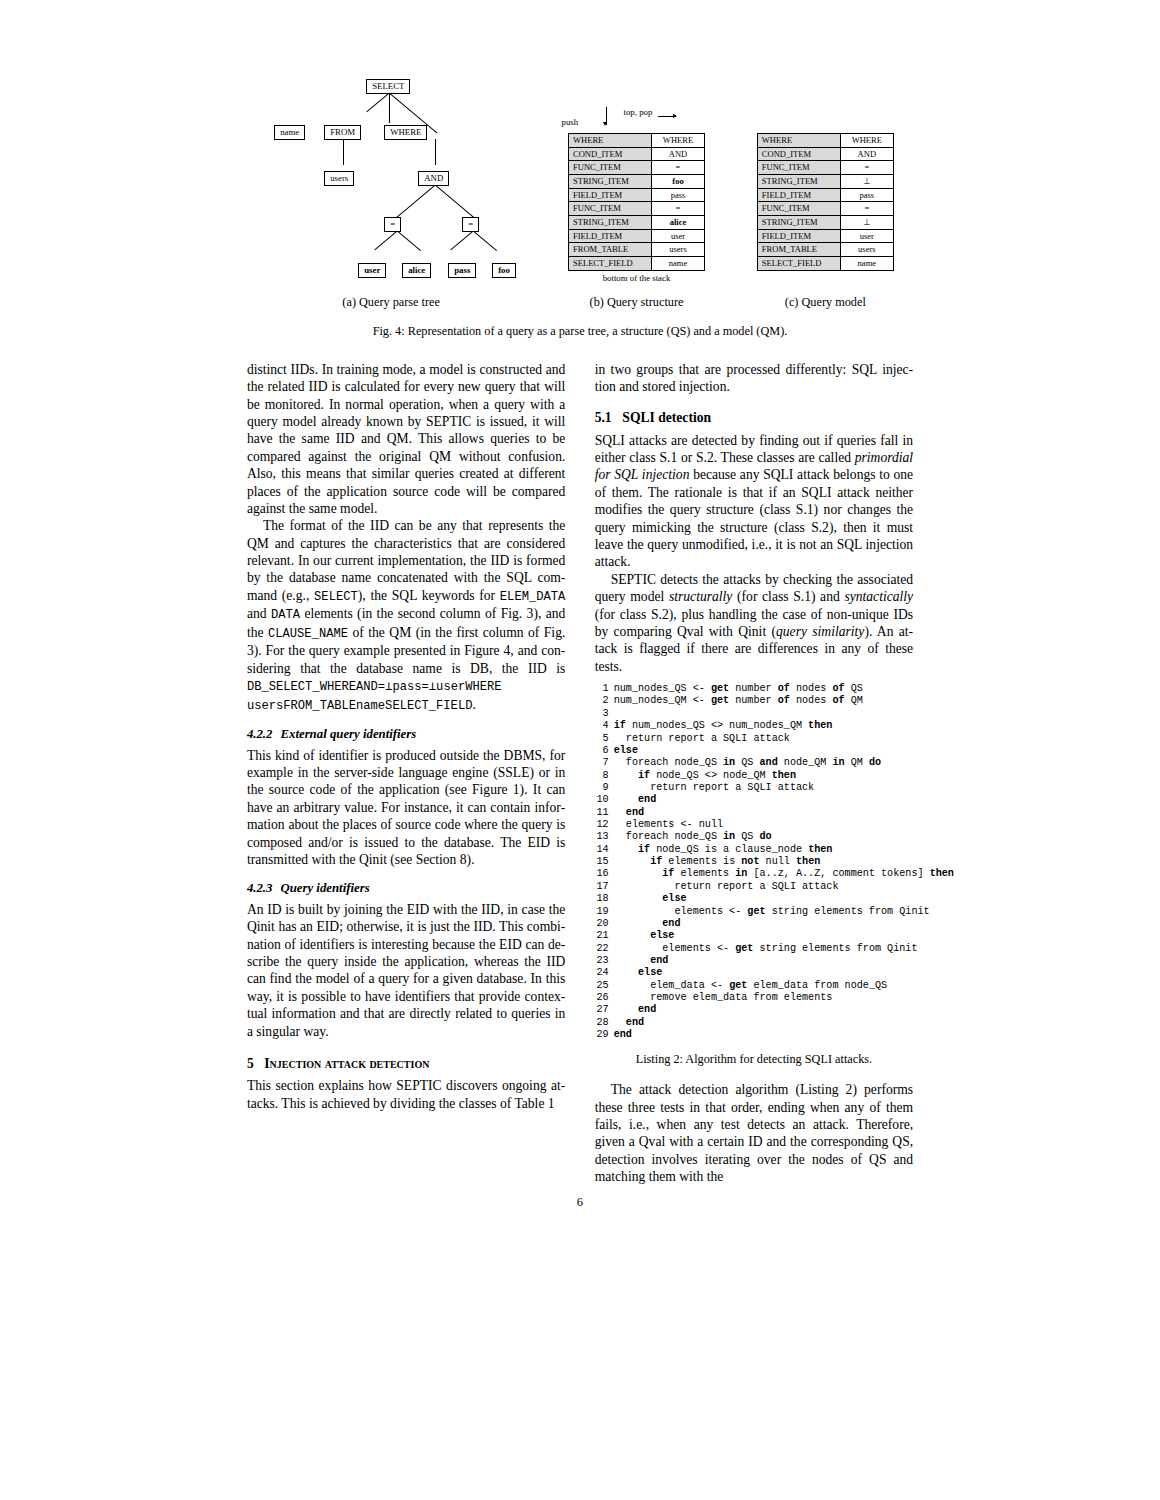SELECT
name
FROM
WHERE
users
AND
=
=
user
alice
pass
foo
(a) Query parse tree
push top, pop
| WHERE | WHERE |
| COND_ITEM | AND |
| FUNC_ITEM | = |
| STRING_ITEM | foo |
| FIELD_ITEM | pass |
| FUNC_ITEM | = |
| STRING_ITEM | alice |
| FIELD_ITEM | user |
| FROM_TABLE | users |
| SELECT_FIELD | name |
bottom of the stack
(b) Query structure
| WHERE | WHERE |
| COND_ITEM | AND |
| FUNC_ITEM | = |
| STRING_ITEM | ⊥ |
| FIELD_ITEM | pass |
| FUNC_ITEM | = |
| STRING_ITEM | ⊥ |
| FIELD_ITEM | user |
| FROM_TABLE | users |
| SELECT_FIELD | name |
bottom of the stack
(c) Query model
Fig. 4: Representation of a query as a parse tree, a structure (QS) and a model (QM).
distinct IIDs. In training mode, a model is constructed and the related IID is calculated for every new query that will be monitored. In normal operation, when a query with a query model already known by SEPTIC is issued, it will have the same IID and QM. This allows queries to be compared against the original QM without confusion. Also, this means that similar queries created at different places of the application source code will be compared against the same model.
The format of the IID can be any that represents the QM and captures the characteristics that are considered relevant. In our current implementation, the IID is formed by the database name concatenated with the SQL command (e.g., SELECT), the SQL keywords for ELEM_DATA and DATA elements (in the second column of Fig. 3), and the CLAUSE_NAME of the QM (in the first column of Fig. 3). For the query example presented in Figure 4, and considering that the database name is DB, the IID is DB_SELECT_WHEREAND=⊥pass=⊥userWHERE usersFROM_TABLEnameSELECT_FIELD.
4.2.2 External query identifiers
This kind of identifier is produced outside the DBMS, for example in the server-side language engine (SSLE) or in the source code of the application (see Figure 1). It can have an arbitrary value. For instance, it can contain information about the places of source code where the query is composed and/or is issued to the database. The EID is transmitted with the Qinit (see Section 8).
4.2.3 Query identifiers
An ID is built by joining the EID with the IID, in case the Qinit has an EID; otherwise, it is just the IID. This combination of identifiers is interesting because the EID can describe the query inside the application, whereas the IID can find the model of a query for a given database. In this way, it is possible to have identifiers that provide contextual information and that are directly related to queries in a singular way.
5 Injection attack detection
This section explains how SEPTIC discovers ongoing attacks. This is achieved by dividing the classes of Table 1
in two groups that are processed differently: SQL injection and stored injection.
5.1 SQLI detection
SQLI attacks are detected by finding out if queries fall in either class S.1 or S.2. These classes are called primordial for SQL injection because any SQLI attack belongs to one of them. The rationale is that if an SQLI attack neither modifies the query structure (class S.1) nor changes the query mimicking the structure (class S.2), then it must leave the query unmodified, i.e., it is not an SQL injection attack.
SEPTIC detects the attacks by checking the associated query model structurally (for class S.1) and syntactically (for class S.2), plus handling the case of non-unique IDs by comparing Qval with Qinit (query similarity). An attack is flagged if there are differences in any of these tests.
1num_nodes_QS <- get number of nodes of QS 2num_nodes_QM <- get number of nodes of QM 3 4 if num_nodes_QS <> num_nodes_QM then 5 return report a SQLI attack 6 else 7 foreach node_QS in QS and node_QM in QM do 8 if node_QS <> node_QM then 9 return report a SQLI attack 10 end 11 end 12 elements <- null 13 foreach node_QS in QS do 14 if node_QS is a clause_node then 15 if elements is not null then 16 if elements in [a..z, A..Z, comment tokens] then 17 return report a SQLI attack 18 else 19 elements <- get string elements from Qinit 20 end 21 else 22 elements <- get string elements from Qinit 23 end 24 else 25 elem_data <- get elem_data from node_QS 26 remove elem_data from elements 27 end 28 end 29 end
Listing 2: Algorithm for detecting SQLI attacks.
The attack detection algorithm (Listing 2) performs these three tests in that order, ending when any of them fails, i.e., when any test detects an attack. Therefore, given a Qval with a certain ID and the corresponding QS, detection involves iterating over the nodes of QS and matching them with the
6